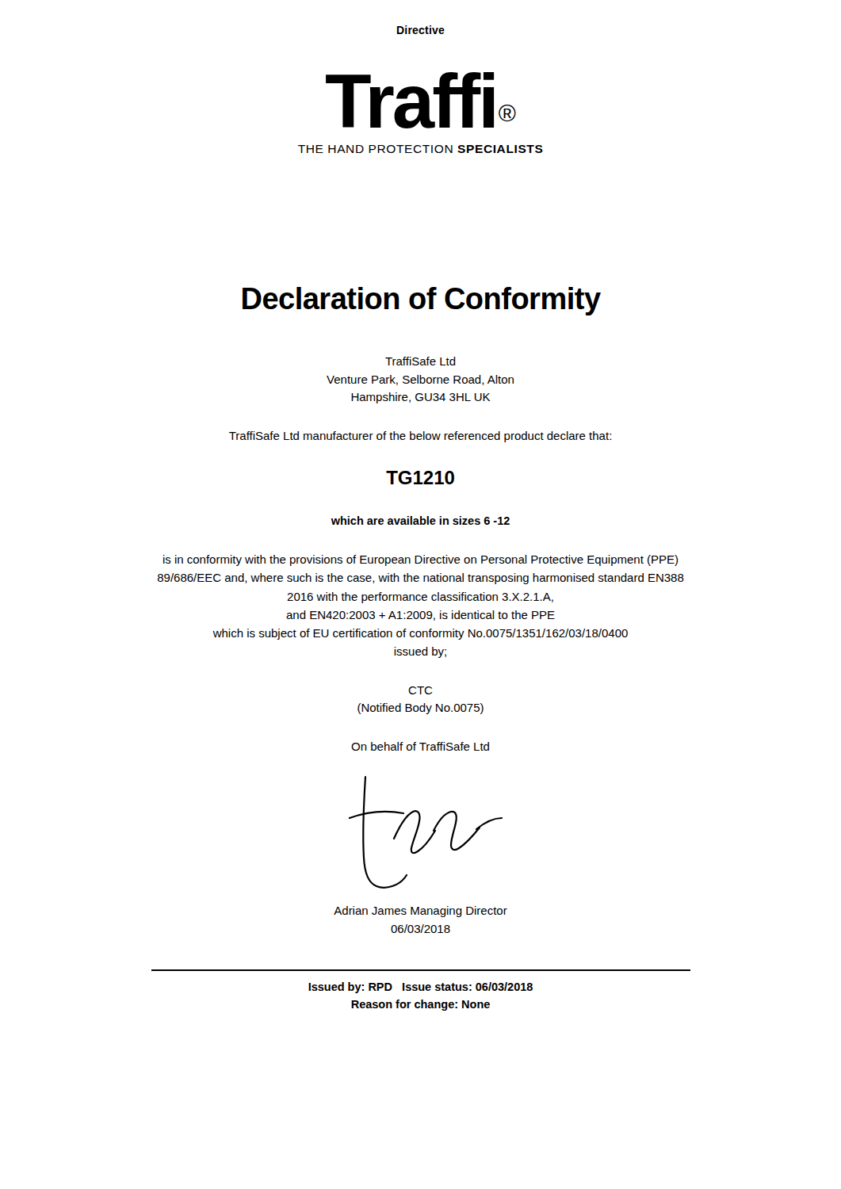Directive
Traffi®
THE HAND PROTECTION SPECIALISTS
Declaration of Conformity
TraffiSafe Ltd
Venture Park, Selborne Road, Alton
Hampshire, GU34 3HL UK
TraffiSafe Ltd manufacturer of the below referenced product declare that:
TG1210
which are available in sizes 6 -12
is in conformity with the provisions of European Directive on Personal Protective Equipment (PPE) 89/686/EEC and, where such is the case, with the national transposing harmonised standard EN388 2016 with the performance classification 3.X.2.1.A,
and EN420:2003 + A1:2009, is identical to the PPE
which is subject of EU certification of conformity No.0075/1351/162/03/18/0400
issued by;
CTC
(Notified Body No.0075)
On behalf of TraffiSafe Ltd
Adrian James Managing Director
06/03/2018
Issued by: RPD Issue status: 06/03/2018
Reason for change: None